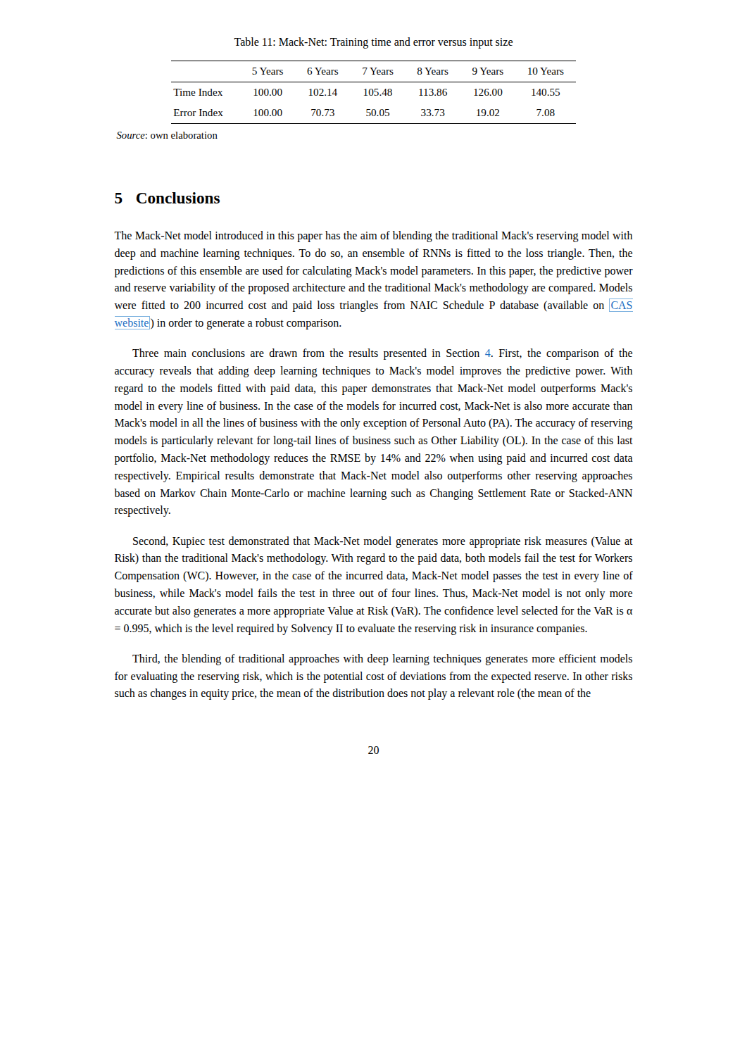Table 11: Mack-Net: Training time and error versus input size
| | 5 Years | 6 Years | 7 Years | 8 Years | 9 Years | 10 Years |
| --- | --- | --- | --- | --- | --- | --- |
| Time Index | 100.00 | 102.14 | 105.48 | 113.86 | 126.00 | 140.55 |
| Error Index | 100.00 | 70.73 | 50.05 | 33.73 | 19.02 | 7.08 |
Source: own elaboration
5 Conclusions
The Mack-Net model introduced in this paper has the aim of blending the traditional Mack's reserving model with deep and machine learning techniques. To do so, an ensemble of RNNs is fitted to the loss triangle. Then, the predictions of this ensemble are used for calculating Mack's model parameters. In this paper, the predictive power and reserve variability of the proposed architecture and the traditional Mack's methodology are compared. Models were fitted to 200 incurred cost and paid loss triangles from NAIC Schedule P database (available on CAS website) in order to generate a robust comparison.
Three main conclusions are drawn from the results presented in Section 4. First, the comparison of the accuracy reveals that adding deep learning techniques to Mack's model improves the predictive power. With regard to the models fitted with paid data, this paper demonstrates that Mack-Net model outperforms Mack's model in every line of business. In the case of the models for incurred cost, Mack-Net is also more accurate than Mack's model in all the lines of business with the only exception of Personal Auto (PA). The accuracy of reserving models is particularly relevant for long-tail lines of business such as Other Liability (OL). In the case of this last portfolio, Mack-Net methodology reduces the RMSE by 14% and 22% when using paid and incurred cost data respectively. Empirical results demonstrate that Mack-Net model also outperforms other reserving approaches based on Markov Chain Monte-Carlo or machine learning such as Changing Settlement Rate or Stacked-ANN respectively.
Second, Kupiec test demonstrated that Mack-Net model generates more appropriate risk measures (Value at Risk) than the traditional Mack's methodology. With regard to the paid data, both models fail the test for Workers Compensation (WC). However, in the case of the incurred data, Mack-Net model passes the test in every line of business, while Mack's model fails the test in three out of four lines. Thus, Mack-Net model is not only more accurate but also generates a more appropriate Value at Risk (VaR). The confidence level selected for the VaR is α = 0.995, which is the level required by Solvency II to evaluate the reserving risk in insurance companies.
Third, the blending of traditional approaches with deep learning techniques generates more efficient models for evaluating the reserving risk, which is the potential cost of deviations from the expected reserve. In other risks such as changes in equity price, the mean of the distribution does not play a relevant role (the mean of the
20